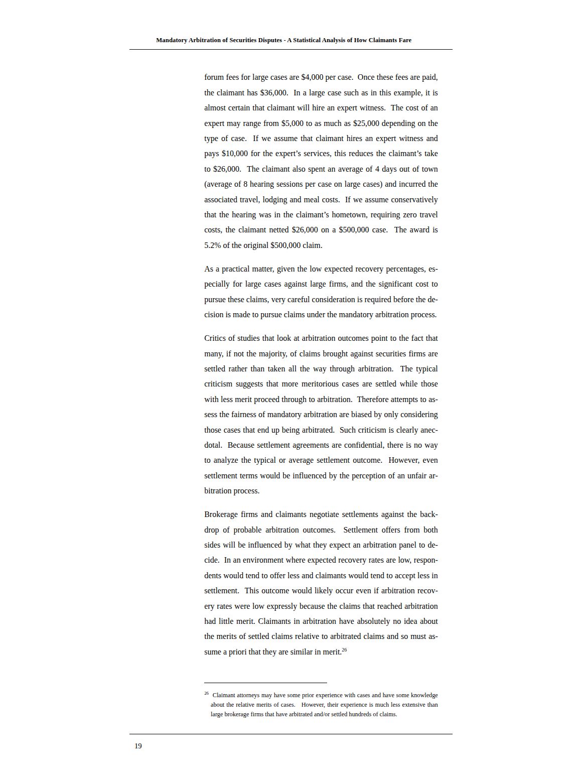Mandatory Arbitration of Securities Disputes - A Statistical Analysis of How Claimants Fare
forum fees for large cases are $4,000 per case. Once these fees are paid, the claimant has $36,000. In a large case such as in this example, it is almost certain that claimant will hire an expert witness. The cost of an expert may range from $5,000 to as much as $25,000 depending on the type of case. If we assume that claimant hires an expert witness and pays $10,000 for the expert’s services, this reduces the claimant’s take to $26,000. The claimant also spent an average of 4 days out of town (average of 8 hearing sessions per case on large cases) and incurred the associated travel, lodging and meal costs. If we assume conservatively that the hearing was in the claimant’s hometown, requiring zero travel costs, the claimant netted $26,000 on a $500,000 case. The award is 5.2% of the original $500,000 claim.
As a practical matter, given the low expected recovery percentages, especially for large cases against large firms, and the significant cost to pursue these claims, very careful consideration is required before the decision is made to pursue claims under the mandatory arbitration process.
Critics of studies that look at arbitration outcomes point to the fact that many, if not the majority, of claims brought against securities firms are settled rather than taken all the way through arbitration. The typical criticism suggests that more meritorious cases are settled while those with less merit proceed through to arbitration. Therefore attempts to assess the fairness of mandatory arbitration are biased by only considering those cases that end up being arbitrated. Such criticism is clearly anecdotal. Because settlement agreements are confidential, there is no way to analyze the typical or average settlement outcome. However, even settlement terms would be influenced by the perception of an unfair arbitration process.
Brokerage firms and claimants negotiate settlements against the backdrop of probable arbitration outcomes. Settlement offers from both sides will be influenced by what they expect an arbitration panel to decide. In an environment where expected recovery rates are low, respondents would tend to offer less and claimants would tend to accept less in settlement. This outcome would likely occur even if arbitration recovery rates were low expressly because the claims that reached arbitration had little merit. Claimants in arbitration have absolutely no idea about the merits of settled claims relative to arbitrated claims and so must assume a priori that they are similar in merit.26
26 Claimant attorneys may have some prior experience with cases and have some knowledge about the relative merits of cases. However, their experience is much less extensive than large brokerage firms that have arbitrated and/or settled hundreds of claims.
19